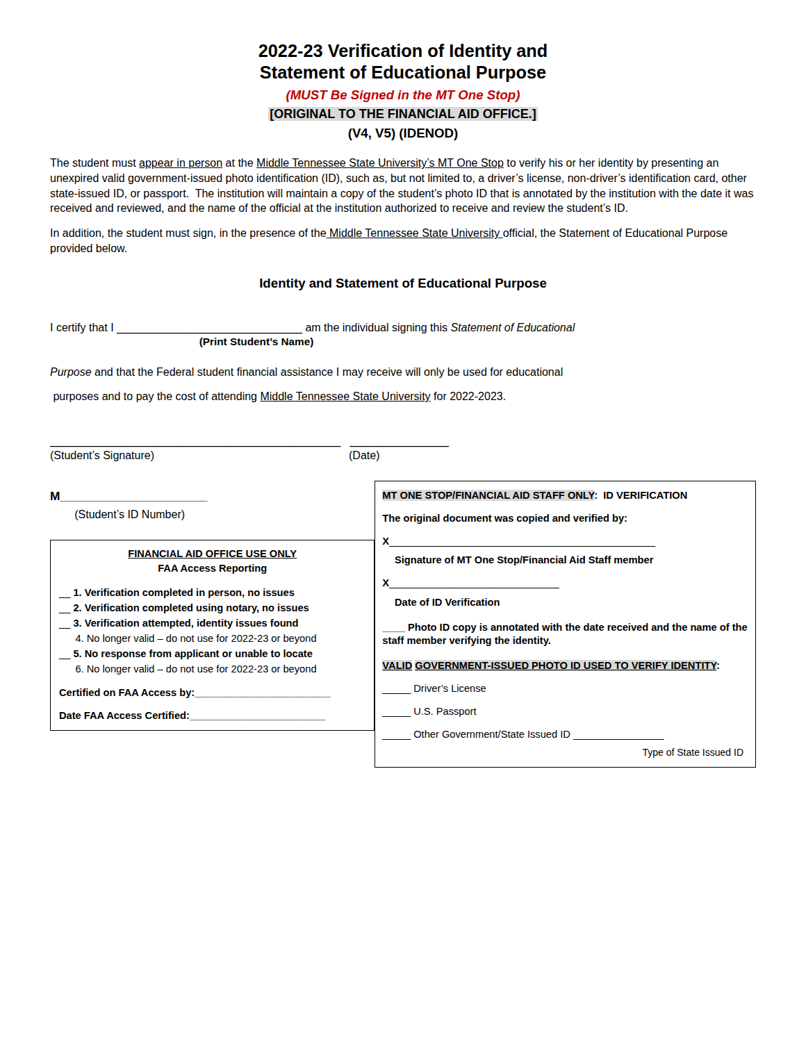2022-23 Verification of Identity and
Statement of Educational Purpose
(MUST Be Signed in the MT One Stop)
[ORIGINAL TO THE FINANCIAL AID OFFICE.]
(V4, V5) (IDENOD)
The student must appear in person at the Middle Tennessee State University’s MT One Stop to verify his or her identity by presenting an unexpired valid government-issued photo identification (ID), such as, but not limited to, a driver’s license, non-driver’s identification card, other state-issued ID, or passport. The institution will maintain a copy of the student’s photo ID that is annotated by the institution with the date it was received and reviewed, and the name of the official at the institution authorized to receive and review the student’s ID.
In addition, the student must sign, in the presence of the Middle Tennessee State University official, the Statement of Educational Purpose provided below.
Identity and Statement of Educational Purpose
I certify that I ______________________________ am the individual signing this Statement of Educational
(Print Student’s Name)
Purpose and that the Federal student financial assistance I may receive will only be used for educational
purposes and to pay the cost of attending Middle Tennessee State University for 2022-2023.
_______________________________________________ ________________
(Student’s Signature)(Date)
| M______________________ (Student’s ID Number) FINANCIAL AID OFFICE USE ONLY FAA Access Reporting __ 1. Verification completed in person, no issues __ 2. Verification completed using notary, no issues __ 3. Verification attempted, identity issues found 4. No longer valid – do not use for 2022-23 or beyond __ 5. No response from applicant or unable to locate 6. No longer valid – do not use for 2022-23 or beyond Certified on FAA Access by:________________________ Date FAA Access Certified:________________________ | MT ONE STOP/FINANCIAL AID STAFF ONLY : ID VERIFICATION The original document was copied and verified by: X _______________________________________________ Signature of MT One Stop/Financial Aid Staff member X ______________________________ Date of ID Verification ____ Photo ID copy is annotated with the date received and the name of the staff member verifying the identity. VALID GOVERNMENT-ISSUED PHOTO ID USED TO VERIFY IDENTITY : _____ Driver’s License _____ U.S. Passport _____ Other Government/State Issued ID ________________ Type of State Issued ID |